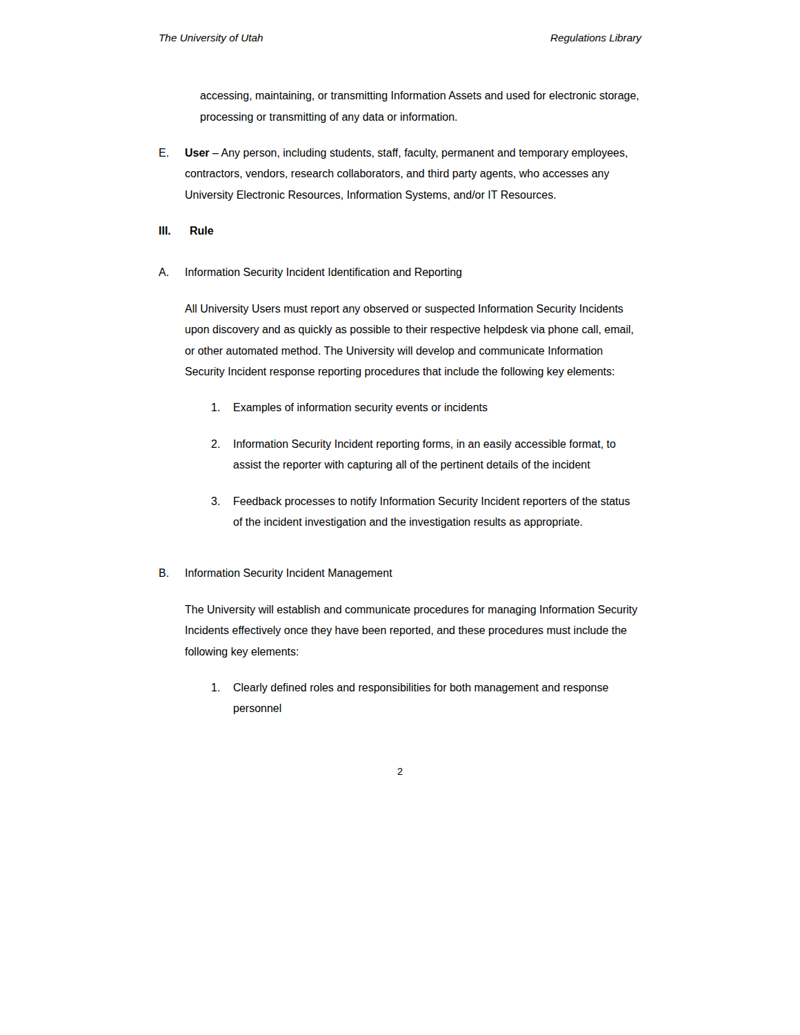The University of Utah Regulations Library
accessing, maintaining, or transmitting Information Assets and used for electronic storage, processing or transmitting of any data or information.
E. User – Any person, including students, staff, faculty, permanent and temporary employees, contractors, vendors, research collaborators, and third party agents, who accesses any University Electronic Resources, Information Systems, and/or IT Resources.
III. Rule
A.
Information Security Incident Identification and Reporting
All University Users must report any observed or suspected Information Security Incidents upon discovery and as quickly as possible to their respective helpdesk via phone call, email, or other automated method. The University will develop and communicate Information Security Incident response reporting procedures that include the following key elements:
1. Examples of information security events or incidents
2. Information Security Incident reporting forms, in an easily accessible format, to assist the reporter with capturing all of the pertinent details of the incident
3. Feedback processes to notify Information Security Incident reporters of the status of the incident investigation and the investigation results as appropriate.
B.
Information Security Incident Management
The University will establish and communicate procedures for managing Information Security Incidents effectively once they have been reported, and these procedures must include the following key elements:
1. Clearly defined roles and responsibilities for both management and response personnel
2